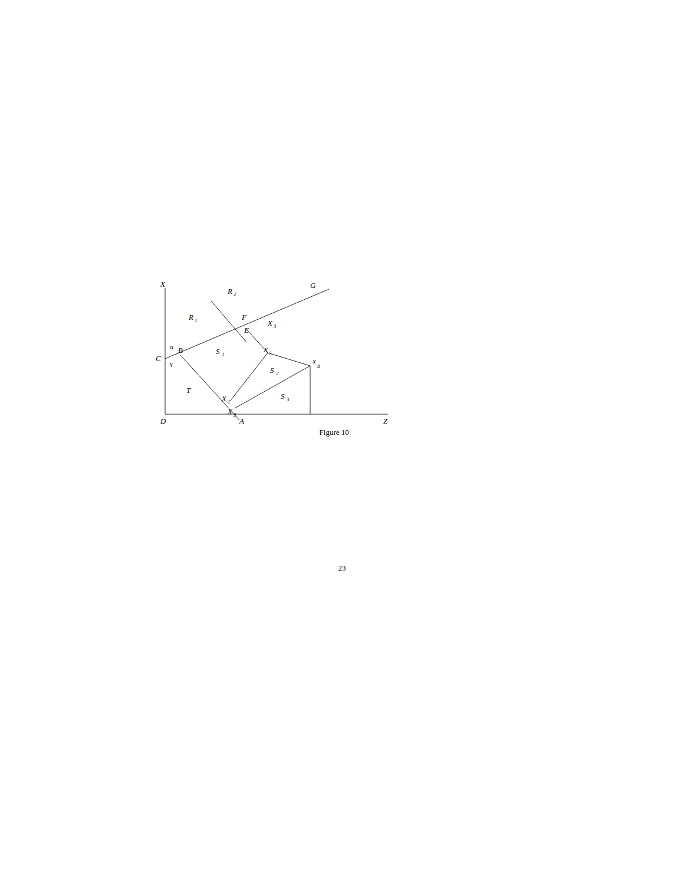X C D A Z G R 2 R 1 F E X 3 α B γ S 1 x 5 x 4 S 2 T X 1 X 2 S 3
Figure 10
23